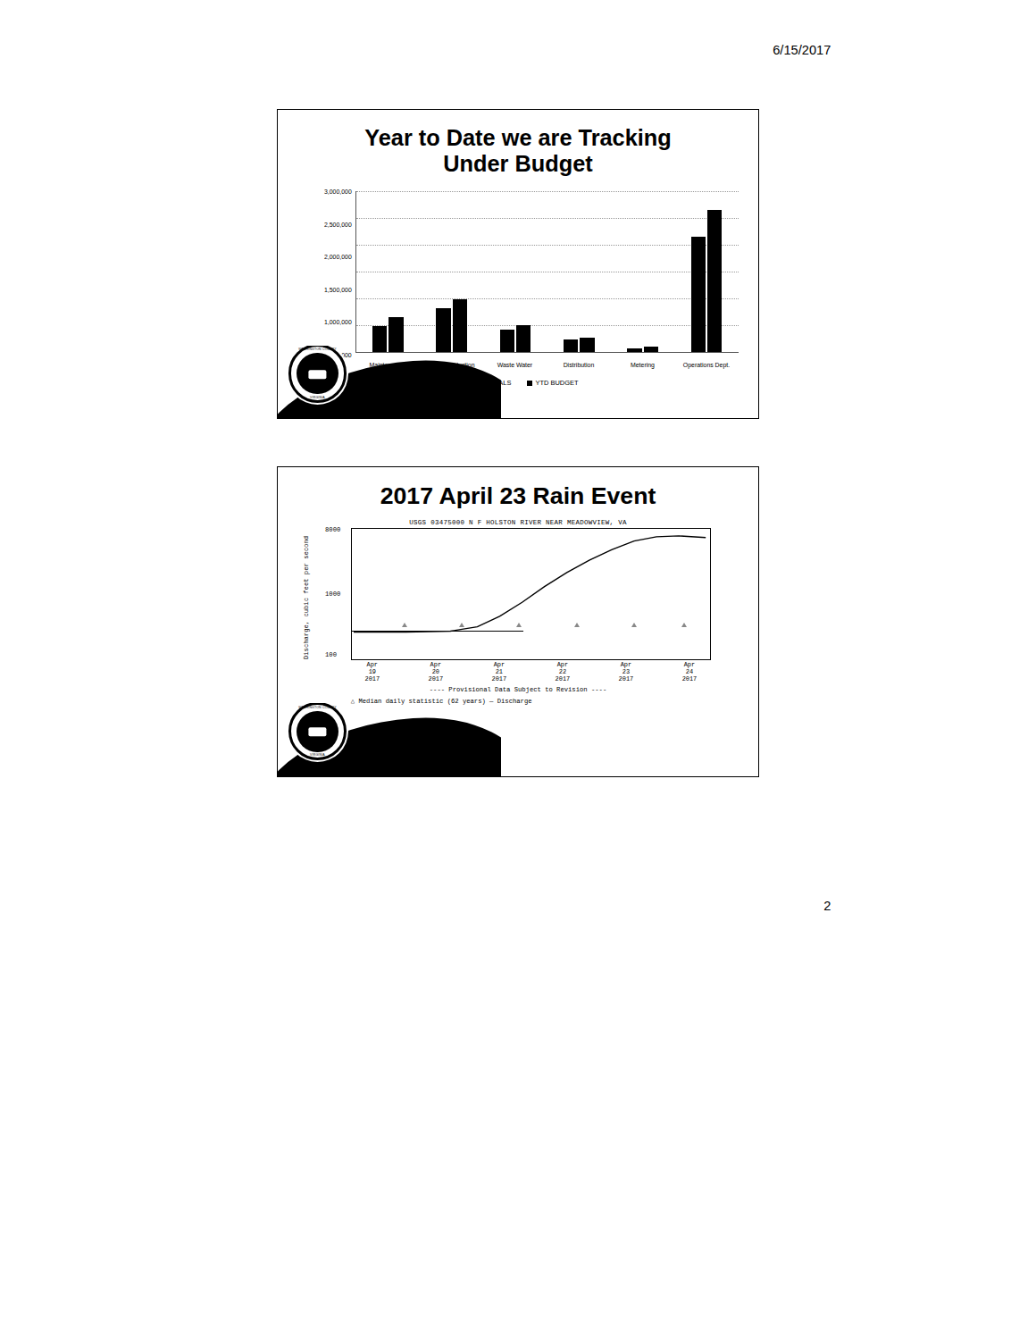6/15/2017
Year to Date we are Tracking
Under Budget
3,000,000
2,500,000
2,000,000
1,500,000
1,000,000
500,000
0
Maintenance Water Production Waste Water Distribution Metering Operations Dept.
YTD ACTUALS YTD BUDGET
WASHINGTON COUNTY
VIRGINIA
2017 April 23 Rain Event
USGS 03475000 N F HOLSTON RIVER NEAR MEADOWVIEW, VA
Discharge, cubic feet per second
8000
1000
100
Apr
19
2017
Apr
20
2017
Apr
21
2017
Apr
22
2017
Apr
23
2017
Apr
24
2017
---- Provisional Data Subject to Revision ----
△ Median daily statistic (62 years) — Discharge
WASHINGTON COUNTY
VIRGINIA
2